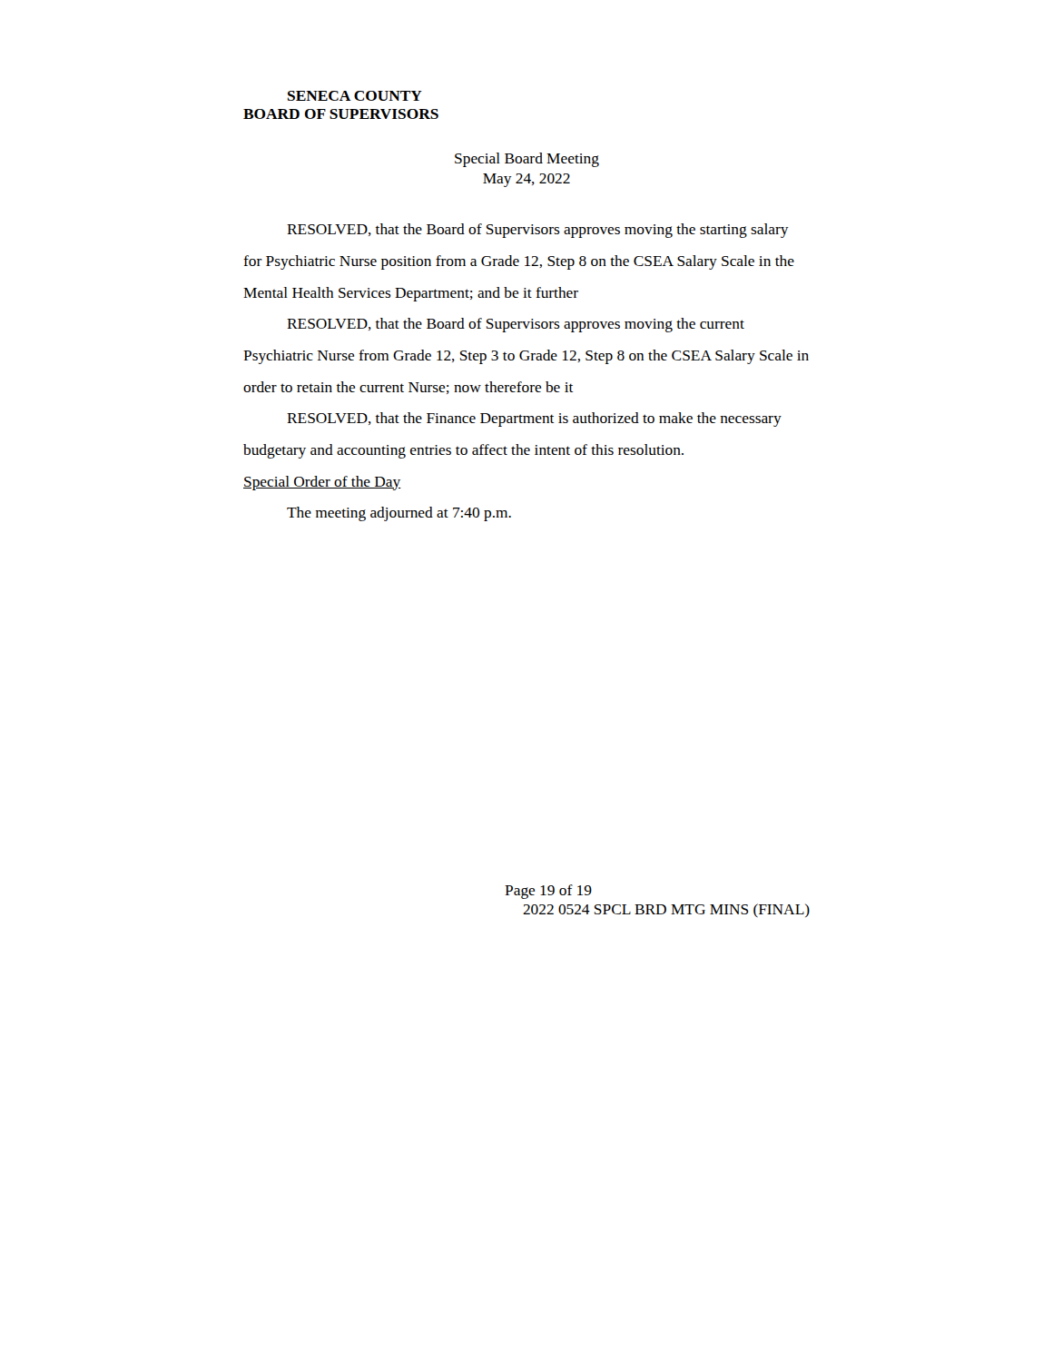Seneca County
Board of Supervisors
Special Board Meeting
May 24, 2022
RESOLVED, that the Board of Supervisors approves moving the starting salary for Psychiatric Nurse position from a Grade 12, Step 8 on the CSEA Salary Scale in the Mental Health Services Department; and be it further
RESOLVED, that the Board of Supervisors approves moving the current Psychiatric Nurse from Grade 12, Step 3 to Grade 12, Step 8 on the CSEA Salary Scale in order to retain the current Nurse; now therefore be it
RESOLVED, that the Finance Department is authorized to make the necessary budgetary and accounting entries to affect the intent of this resolution.
Special Order of the Day
The meeting adjourned at 7:40 p.m.
Page 19 of 19
2022 0524 SPCL BRD MTG MINS (FINAL)